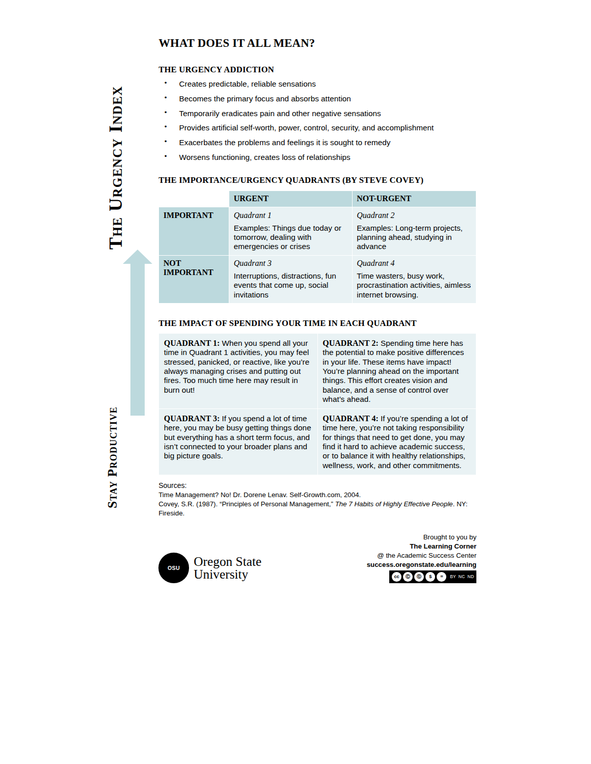The Urgency Index
Stay Productive
WHAT DOES IT ALL MEAN?
THE URGENCY ADDICTION
Creates predictable, reliable sensations
Becomes the primary focus and absorbs attention
Temporarily eradicates pain and other negative sensations
Provides artificial self-worth, power, control, security, and accomplishment
Exacerbates the problems and feelings it is sought to remedy
Worsens functioning, creates loss of relationships
THE IMPORTANCE/URGENCY QUADRANTS (BY STEVE COVEY)
| | URGENT | NOT-URGENT |
| --- | --- | --- |
| IMPORTANT | Quadrant 1 Examples: Things due today or tomorrow, dealing with emergencies or crises | Quadrant 2 Examples: Long-term projects, planning ahead, studying in advance |
| NOT IMPORTANT | Quadrant 3 Interruptions, distractions, fun events that come up, social invitations | Quadrant 4 Time wasters, busy work, procrastination activities, aimless internet browsing. |
THE IMPACT OF SPENDING YOUR TIME IN EACH QUADRANT
| QUADRANT 1: When you spend all your time in Quadrant 1 activities, you may feel stressed, panicked, or reactive, like you’re always managing crises and putting out fires. Too much time here may result in burn out! | QUADRANT 2: Spending time here has the potential to make positive differences in your life. These items have impact! You’re planning ahead on the important things. This effort creates vision and balance, and a sense of control over what’s ahead. |
| QUADRANT 3: If you spend a lot of time here, you may be busy getting things done but everything has a short term focus, and isn’t connected to your broader plans and big picture goals. | QUADRANT 4: If you’re spending a lot of time here, you’re not taking responsibility for things that need to get done, you may find it hard to achieve academic success, or to balance it with healthy relationships, wellness, work, and other commitments. |
Sources:
Time Management? No! Dr. Dorene Lenav. Self-Growth.com, 2004.
Covey, S.R. (1987). “Principles of Personal Management,” The 7 Habits of Highly Effective People. NY: Fireside.
Brought to you by
The Learning Corner
@ the Academic Success Center
success.oregonstate.edu/learning
Oregon State University
cc
Ⓒ
ⓒ
$
=
BY NC ND